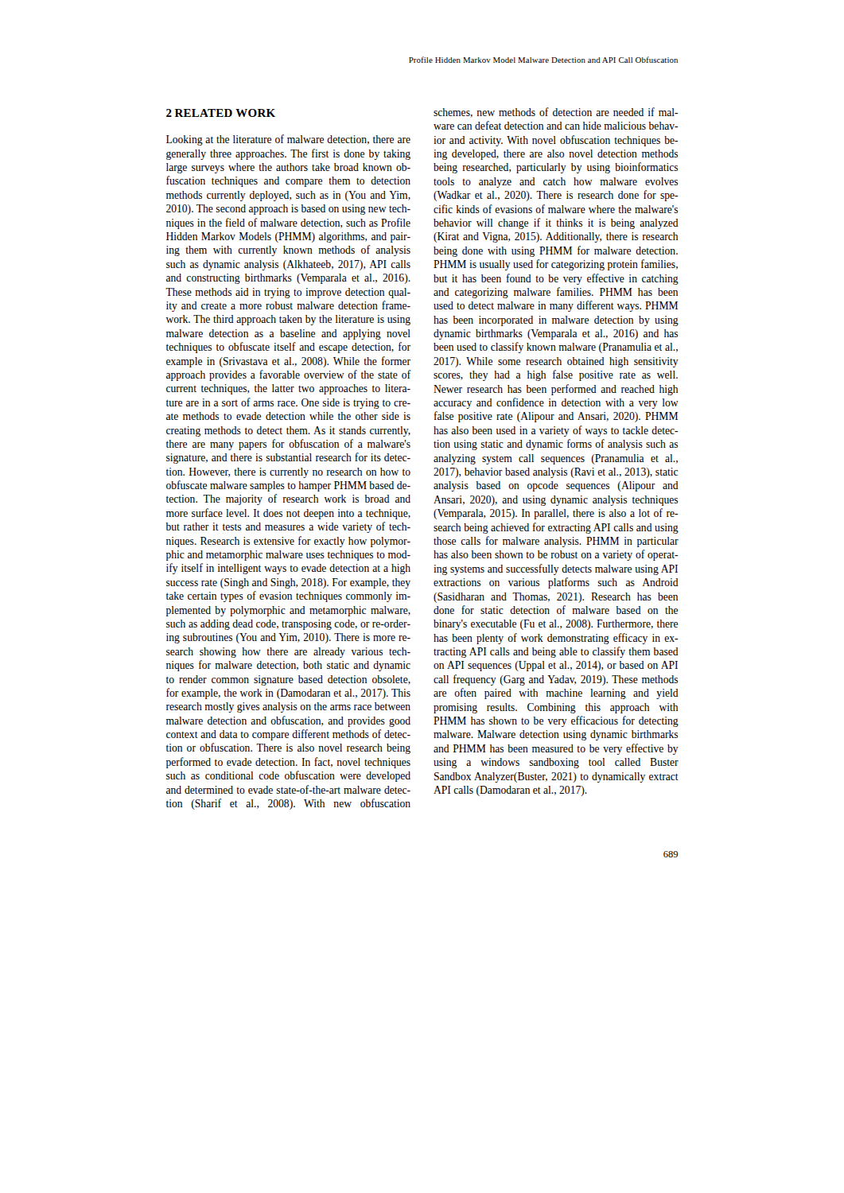Profile Hidden Markov Model Malware Detection and API Call Obfuscation
2 RELATED WORK
Looking at the literature of malware detection, there are generally three approaches. The first is done by taking large surveys where the authors take broad known obfuscation techniques and compare them to detection methods currently deployed, such as in (You and Yim, 2010). The second approach is based on using new techniques in the field of malware detection, such as Profile Hidden Markov Models (PHMM) algorithms, and pairing them with currently known methods of analysis such as dynamic analysis (Alkhateeb, 2017), API calls and constructing birthmarks (Vemparala et al., 2016). These methods aid in trying to improve detection quality and create a more robust malware detection framework. The third approach taken by the literature is using malware detection as a baseline and applying novel techniques to obfuscate itself and escape detection, for example in (Srivastava et al., 2008). While the former approach provides a favorable overview of the state of current techniques, the latter two approaches to literature are in a sort of arms race. One side is trying to create methods to evade detection while the other side is creating methods to detect them. As it stands currently, there are many papers for obfuscation of a malware's signature, and there is substantial research for its detection. However, there is currently no research on how to obfuscate malware samples to hamper PHMM based detection. The majority of research work is broad and more surface level. It does not deepen into a technique, but rather it tests and measures a wide variety of techniques. Research is extensive for exactly how polymorphic and metamorphic malware uses techniques to modify itself in intelligent ways to evade detection at a high success rate (Singh and Singh, 2018). For example, they take certain types of evasion techniques commonly implemented by polymorphic and metamorphic malware, such as adding dead code, transposing code, or re-ordering subroutines (You and Yim, 2010). There is more research showing how there are already various techniques for malware detection, both static and dynamic to render common signature based detection obsolete, for example, the work in (Damodaran et al., 2017). This research mostly gives analysis on the arms race between malware detection and obfuscation, and provides good context and data to compare different methods of detection or obfuscation. There is also novel research being performed to evade detection. In fact, novel techniques such as conditional code obfuscation were developed and determined to evade state-of-the-art malware detection (Sharif et al., 2008). With new obfuscation schemes, new methods of detection are needed if malware can defeat detection and can hide malicious behavior and activity. With novel obfuscation techniques being developed, there are also novel detection methods being researched, particularly by using bioinformatics tools to analyze and catch how malware evolves (Wadkar et al., 2020). There is research done for specific kinds of evasions of malware where the malware's behavior will change if it thinks it is being analyzed (Kirat and Vigna, 2015). Additionally, there is research being done with using PHMM for malware detection. PHMM is usually used for categorizing protein families, but it has been found to be very effective in catching and categorizing malware families. PHMM has been used to detect malware in many different ways. PHMM has been incorporated in malware detection by using dynamic birthmarks (Vemparala et al., 2016) and has been used to classify known malware (Pranamulia et al., 2017). While some research obtained high sensitivity scores, they had a high false positive rate as well. Newer research has been performed and reached high accuracy and confidence in detection with a very low false positive rate (Alipour and Ansari, 2020). PHMM has also been used in a variety of ways to tackle detection using static and dynamic forms of analysis such as analyzing system call sequences (Pranamulia et al., 2017), behavior based analysis (Ravi et al., 2013), static analysis based on opcode sequences (Alipour and Ansari, 2020), and using dynamic analysis techniques (Vemparala, 2015). In parallel, there is also a lot of research being achieved for extracting API calls and using those calls for malware analysis. PHMM in particular has also been shown to be robust on a variety of operating systems and successfully detects malware using API extractions on various platforms such as Android (Sasidharan and Thomas, 2021). Research has been done for static detection of malware based on the binary's executable (Fu et al., 2008). Furthermore, there has been plenty of work demonstrating efficacy in extracting API calls and being able to classify them based on API sequences (Uppal et al., 2014), or based on API call frequency (Garg and Yadav, 2019). These methods are often paired with machine learning and yield promising results. Combining this approach with PHMM has shown to be very efficacious for detecting malware. Malware detection using dynamic birthmarks and PHMM has been measured to be very effective by using a windows sandboxing tool called Buster Sandbox Analyzer(Buster, 2021) to dynamically extract API calls (Damodaran et al., 2017).
689